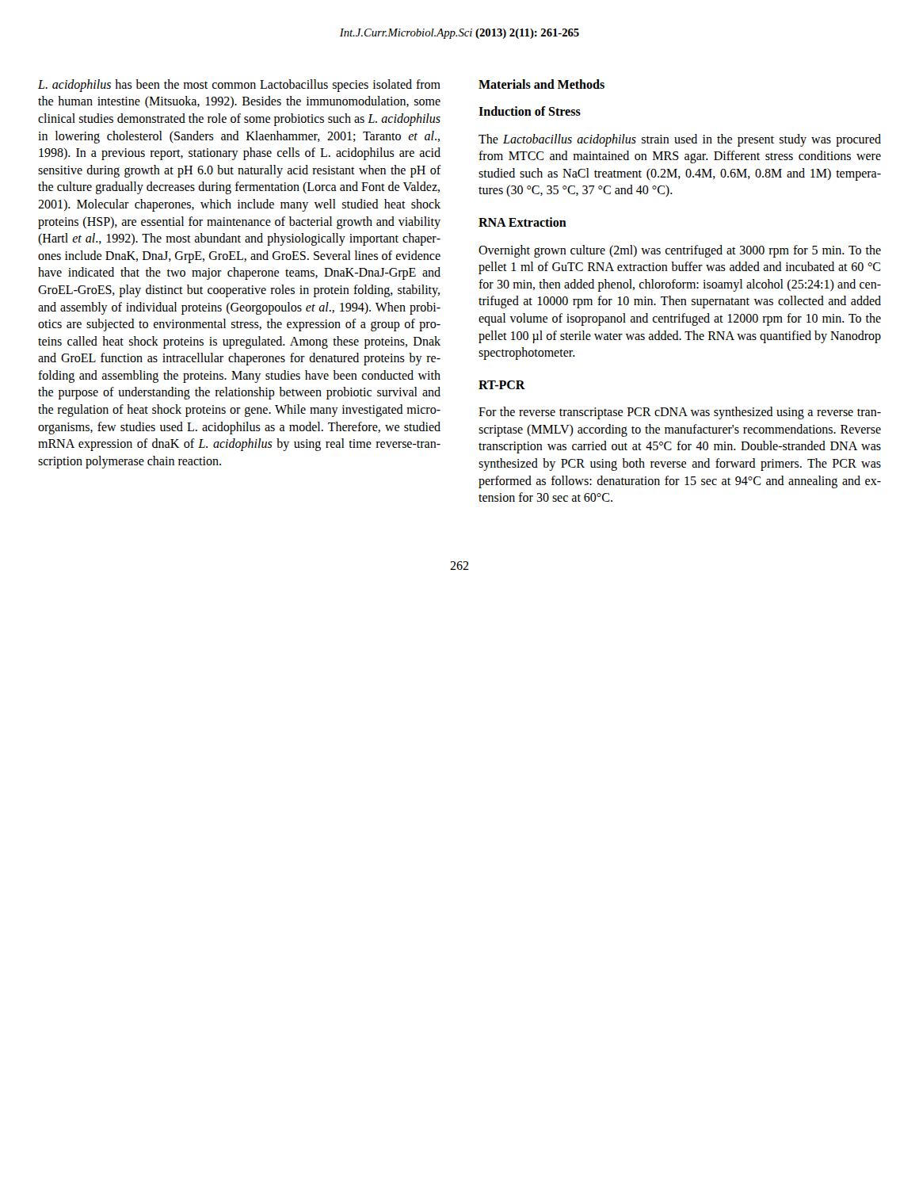Int.J.Curr.Microbiol.App.Sci (2013) 2(11): 261-265
L. acidophilus has been the most common Lactobacillus species isolated from the human intestine (Mitsuoka, 1992). Besides the immunomodulation, some clinical studies demonstrated the role of some probiotics such as L. acidophilus in lowering cholesterol (Sanders and Klaenhammer, 2001; Taranto et al., 1998). In a previous report, stationary phase cells of L. acidophilus are acid sensitive during growth at pH 6.0 but naturally acid resistant when the pH of the culture gradually decreases during fermentation (Lorca and Font de Valdez, 2001). Molecular chaperones, which include many well studied heat shock proteins (HSP), are essential for maintenance of bacterial growth and viability (Hartl et al., 1992). The most abundant and physiologically important chaperones include DnaK, DnaJ, GrpE, GroEL, and GroES. Several lines of evidence have indicated that the two major chaperone teams, DnaK-DnaJ-GrpE and GroEL-GroES, play distinct but cooperative roles in protein folding, stability, and assembly of individual proteins (Georgopoulos et al., 1994). When probiotics are subjected to environmental stress, the expression of a group of proteins called heat shock proteins is upregulated. Among these proteins, Dnak and GroEL function as intracellular chaperones for denatured proteins by re-folding and assembling the proteins. Many studies have been conducted with the purpose of understanding the relationship between probiotic survival and the regulation of heat shock proteins or gene. While many investigated microorganisms, few studies used L. acidophilus as a model. Therefore, we studied mRNA expression of dnaK of L. acidophilus by using real time reverse-transcription polymerase chain reaction.
Materials and Methods
Induction of Stress
The Lactobacillus acidophilus strain used in the present study was procured from MTCC and maintained on MRS agar. Different stress conditions were studied such as NaCl treatment (0.2M, 0.4M, 0.6M, 0.8M and 1M) temperatures (30 °C, 35 °C, 37 °C and 40 °C).
RNA Extraction
Overnight grown culture (2ml) was centrifuged at 3000 rpm for 5 min. To the pellet 1 ml of GuTC RNA extraction buffer was added and incubated at 60 °C for 30 min, then added phenol, chloroform: isoamyl alcohol (25:24:1) and centrifuged at 10000 rpm for 10 min. Then supernatant was collected and added equal volume of isopropanol and centrifuged at 12000 rpm for 10 min. To the pellet 100 µl of sterile water was added. The RNA was quantified by Nanodrop spectrophotometer.
RT-PCR
For the reverse transcriptase PCR cDNA was synthesized using a reverse transcriptase (MMLV) according to the manufacturer's recommendations. Reverse transcription was carried out at 45°C for 40 min. Double-stranded DNA was synthesized by PCR using both reverse and forward primers. The PCR was performed as follows: denaturation for 15 sec at 94°C and annealing and extension for 30 sec at 60°C.
262